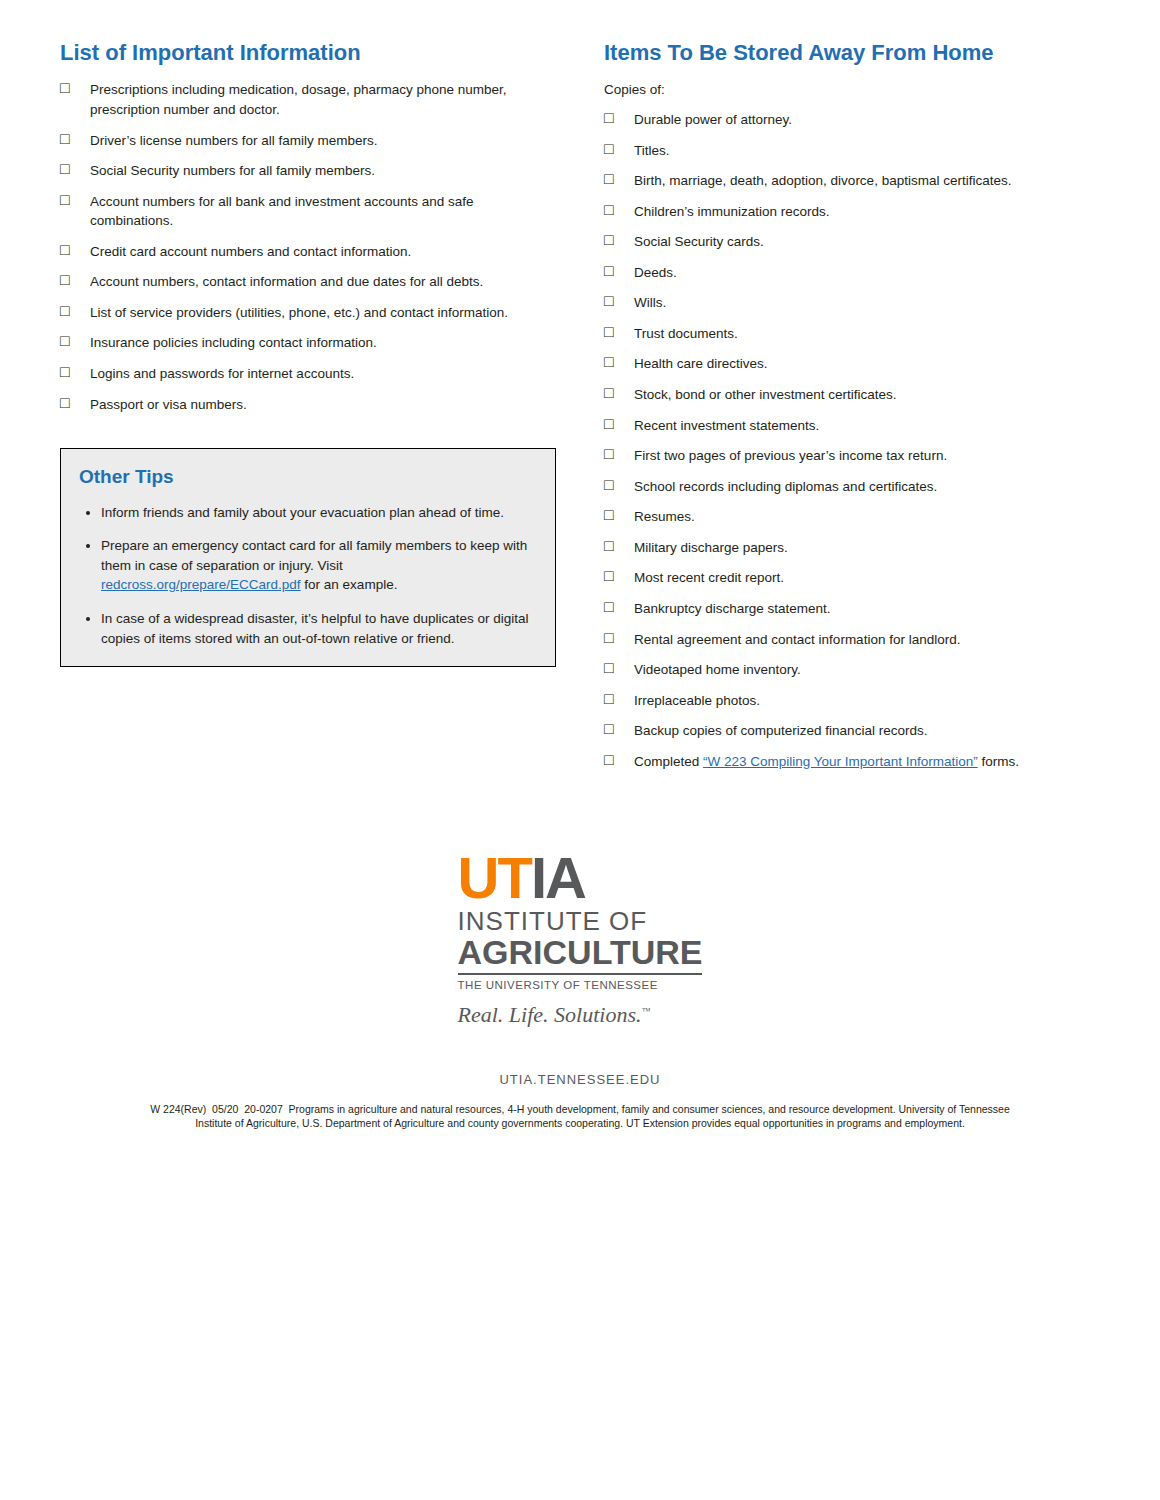List of Important Information
Prescriptions including medication, dosage, pharmacy phone number, prescription number and doctor.
Driver’s license numbers for all family members.
Social Security numbers for all family members.
Account numbers for all bank and investment accounts and safe combinations.
Credit card account numbers and contact information.
Account numbers, contact information and due dates for all debts.
List of service providers (utilities, phone, etc.) and contact information.
Insurance policies including contact information.
Logins and passwords for internet accounts.
Passport or visa numbers.
Other Tips
Inform friends and family about your evacuation plan ahead of time.
Prepare an emergency contact card for all family members to keep with them in case of separation or injury. Visit redcross.org/prepare/ECCard.pdf for an example.
In case of a widespread disaster, it’s helpful to have duplicates or digital copies of items stored with an out-of-town relative or friend.
Items To Be Stored Away From Home
Copies of:
Durable power of attorney.
Titles.
Birth, marriage, death, adoption, divorce, baptismal certificates.
Children’s immunization records.
Social Security cards.
Deeds.
Wills.
Trust documents.
Health care directives.
Stock, bond or other investment certificates.
Recent investment statements.
First two pages of previous year’s income tax return.
School records including diplomas and certificates.
Resumes.
Military discharge papers.
Most recent credit report.
Bankruptcy discharge statement.
Rental agreement and contact information for landlord.
Videotaped home inventory.
Irreplaceable photos.
Backup copies of computerized financial records.
Completed “W 223 Compiling Your Important Information” forms.
UT IA
INSTITUTE OF
AGRICULTURE
THE UNIVERSITY OF TENNESSEE
Real. Life. Solutions.™
UTIA.TENNESSEE.EDU
W 224(Rev) 05/20 20-0207 Programs in agriculture and natural resources, 4-H youth development, family and consumer sciences, and resource development. University of Tennessee Institute of Agriculture, U.S. Department of Agriculture and county governments cooperating. UT Extension provides equal opportunities in programs and employment.